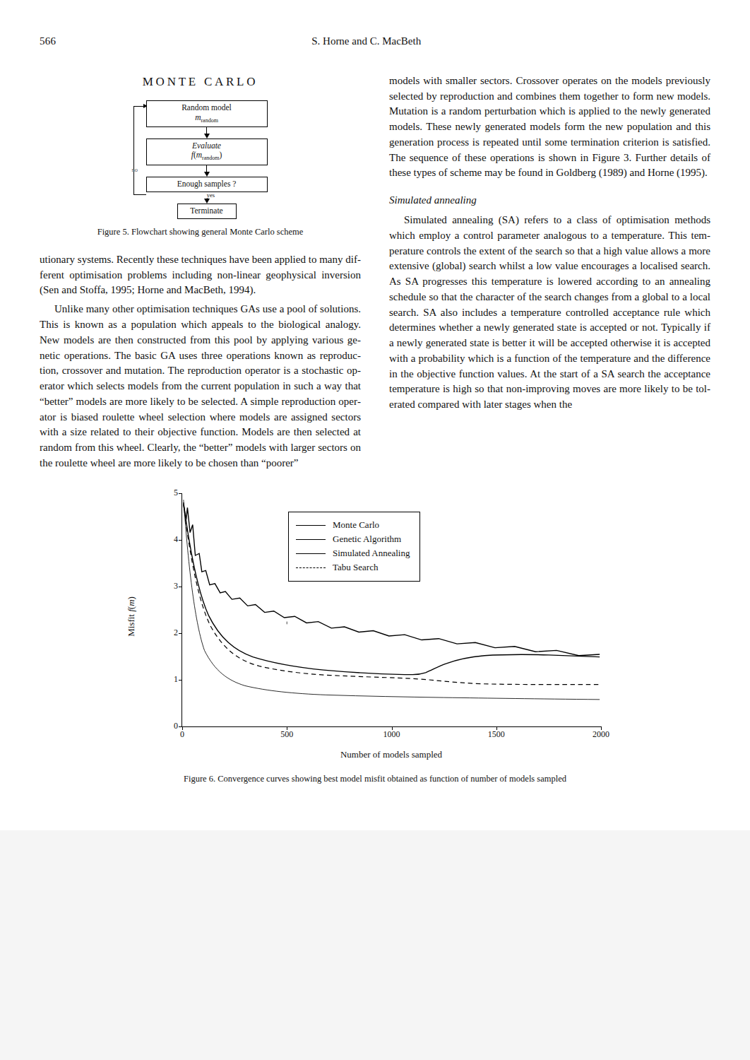566
S. Horne and C. MacBeth
MONTE CARLO
no
Random model
mrandom
Evaluate
f(mrandom)
Enough samples ?
yes
Terminate
Figure 5. Flowchart showing general Monte Carlo scheme
utionary systems. Recently these techniques have been applied to many different optimisation problems including non-linear geophysical inversion (Sen and Stoffa, 1995; Horne and MacBeth, 1994).
Unlike many other optimisation techniques GAs use a pool of solutions. This is known as a population which appeals to the biological analogy. New models are then constructed from this pool by applying various genetic operations. The basic GA uses three operations known as reproduction, crossover and mutation. The reproduction operator is a stochastic operator which selects models from the current population in such a way that “better” models are more likely to be selected. A simple reproduction operator is biased roulette wheel selection where models are assigned sectors with a size related to their objective function. Models are then selected at random from this wheel. Clearly, the “better” models with larger sectors on the roulette wheel are more likely to be chosen than “poorer”
models with smaller sectors. Crossover operates on the models previously selected by reproduction and combines them together to form new models. Mutation is a random perturbation which is applied to the newly generated models. These newly generated models form the new population and this generation process is repeated until some termination criterion is satisfied. The sequence of these operations is shown in Figure 3. Further details of these types of scheme may be found in Goldberg (1989) and Horne (1995).
Simulated annealing
Simulated annealing (SA) refers to a class of optimisation methods which employ a control parameter analogous to a temperature. This temperature controls the extent of the search so that a high value allows a more extensive (global) search whilst a low value encourages a localised search. As SA progresses this temperature is lowered according to an annealing schedule so that the character of the search changes from a global to a local search. SA also includes a temperature controlled acceptance rule which determines whether a newly generated state is accepted or not. Typically if a newly generated state is better it will be accepted otherwise it is accepted with a probability which is a function of the temperature and the difference in the objective function values. At the start of a SA search the acceptance temperature is high so that non-improving moves are more likely to be tolerated compared with later stages when the
Misfit f(m)
5
4
3
2
1
0
0
500
1000
1500
2000
Monte Carlo
Genetic Algorithm
Simulated Annealing
Tabu Search
Number of models sampled
Figure 6. Convergence curves showing best model misfit obtained as function of number of models sampled